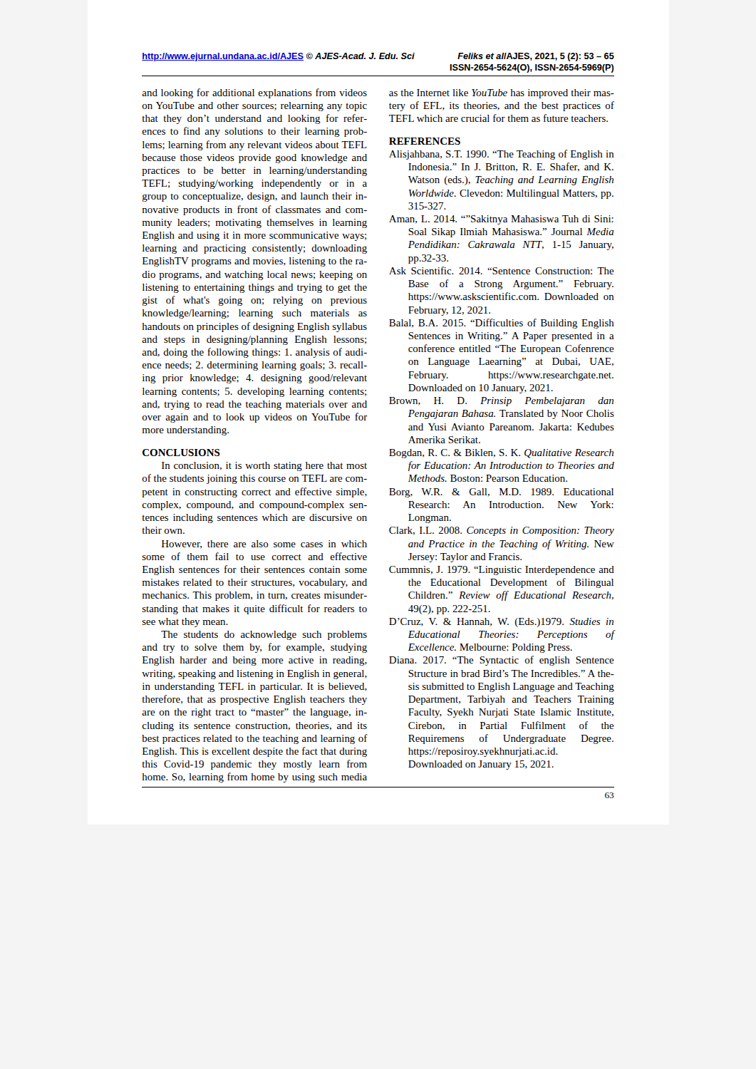http://www.ejurnal.undana.ac.id/AJES © AJES-Acad. J. Edu. Sci Feliks et al/AJES, 2021, 5 (2): 53 – 65
ISSN-2654-5624(O), ISSN-2654-5969(P)
and looking for additional explanations from videos on YouTube and other sources; relearning any topic that they don’t understand and looking for references to find any solutions to their learning problems; learning from any relevant videos about TEFL because those videos provide good knowledge and practices to be better in learning/understanding TEFL; studying/working independently or in a group to conceptualize, design, and launch their innovative products in front of classmates and community leaders; motivating themselves in learning English and using it in more scommunicative ways; learning and practicing consistently; downloading EnglishTV programs and movies, listening to the radio programs, and watching local news; keeping on listening to entertaining things and trying to get the gist of what's going on; relying on previous knowledge/learning; learning such materials as handouts on principles of designing English syllabus and steps in designing/planning English lessons; and, doing the following things: 1. analysis of audience needs; 2. determining learning goals; 3. recalling prior knowledge; 4. designing good/relevant learning contents; 5. developing learning contents; and, trying to read the teaching materials over and over again and to look up videos on YouTube for more understanding.
CONCLUSIONS
In conclusion, it is worth stating here that most of the students joining this course on TEFL are competent in constructing correct and effective simple, complex, compound, and compound-complex sentences including sentences which are discursive on their own.
However, there are also some cases in which some of them fail to use correct and effective English sentences for their sentences contain some mistakes related to their structures, vocabulary, and mechanics. This problem, in turn, creates misunderstanding that makes it quite difficult for readers to see what they mean.
The students do acknowledge such problems and try to solve them by, for example, studying English harder and being more active in reading, writing, speaking and listening in English in general, in understanding TEFL in particular. It is believed, therefore, that as prospective English teachers they are on the right tract to “master” the language, including its sentence construction, theories, and its best practices related to the teaching and learning of English. This is excellent despite the fact that during this Covid-19 pandemic they mostly learn from home. So, learning from home by using such media as the Internet like YouTube has improved their mastery of EFL, its theories, and the best practices of TEFL which are crucial for them as future teachers.
REFERENCES
Alisjahbana, S.T. 1990. “The Teaching of English in Indonesia.” In J. Britton, R. E. Shafer, and K. Watson (eds.), Teaching and Learning English Worldwide. Clevedon: Multilingual Matters, pp. 315-327.
Aman, L. 2014. “”Sakitnya Mahasiswa Tuh di Sini: Soal Sikap Ilmiah Mahasiswa.” Journal Media Pendidikan: Cakrawala NTT, 1-15 January, pp.32-33.
Ask Scientific. 2014. “Sentence Construction: The Base of a Strong Argument.” February. https://www.askscientific.com. Downloaded on February, 12, 2021.
Balal, B.A. 2015. “Difficulties of Building English Sentences in Writing.” A Paper presented in a conference entitled “The European Cofenrence on Language Laearning” at Dubai, UAE, February. https://www.researchgate.net. Downloaded on 10 January, 2021.
Brown, H. D. Prinsip Pembelajaran dan Pengajaran Bahasa. Translated by Noor Cholis and Yusi Avianto Pareanom. Jakarta: Kedubes Amerika Serikat.
Bogdan, R. C. & Biklen, S. K. Qualitative Research for Education: An Introduction to Theories and Methods. Boston: Pearson Education.
Borg, W.R. & Gall, M.D. 1989. Educational Research: An Introduction. New York: Longman.
Clark, I.L. 2008. Concepts in Composition: Theory and Practice in the Teaching of Writing. New Jersey: Taylor and Francis.
Cummnis, J. 1979. “Linguistic Interdependence and the Educational Development of Bilingual Children.” Review off Educational Research, 49(2), pp. 222-251.
D’Cruz, V. & Hannah, W. (Eds.)1979. Studies in Educational Theories: Perceptions of Excellence. Melbourne: Polding Press.
Diana. 2017. “The Syntactic of english Sentence Structure in brad Bird’s The Incredibles.” A thesis submitted to English Language and Teaching Department, Tarbiyah and Teachers Training Faculty, Syekh Nurjati State Islamic Institute, Cirebon, in Partial Fulfilment of the Requiremens of Undergraduate Degree. https://reposiroy.syekhnurjati.ac.id.
Downloaded on January 15, 2021.
63